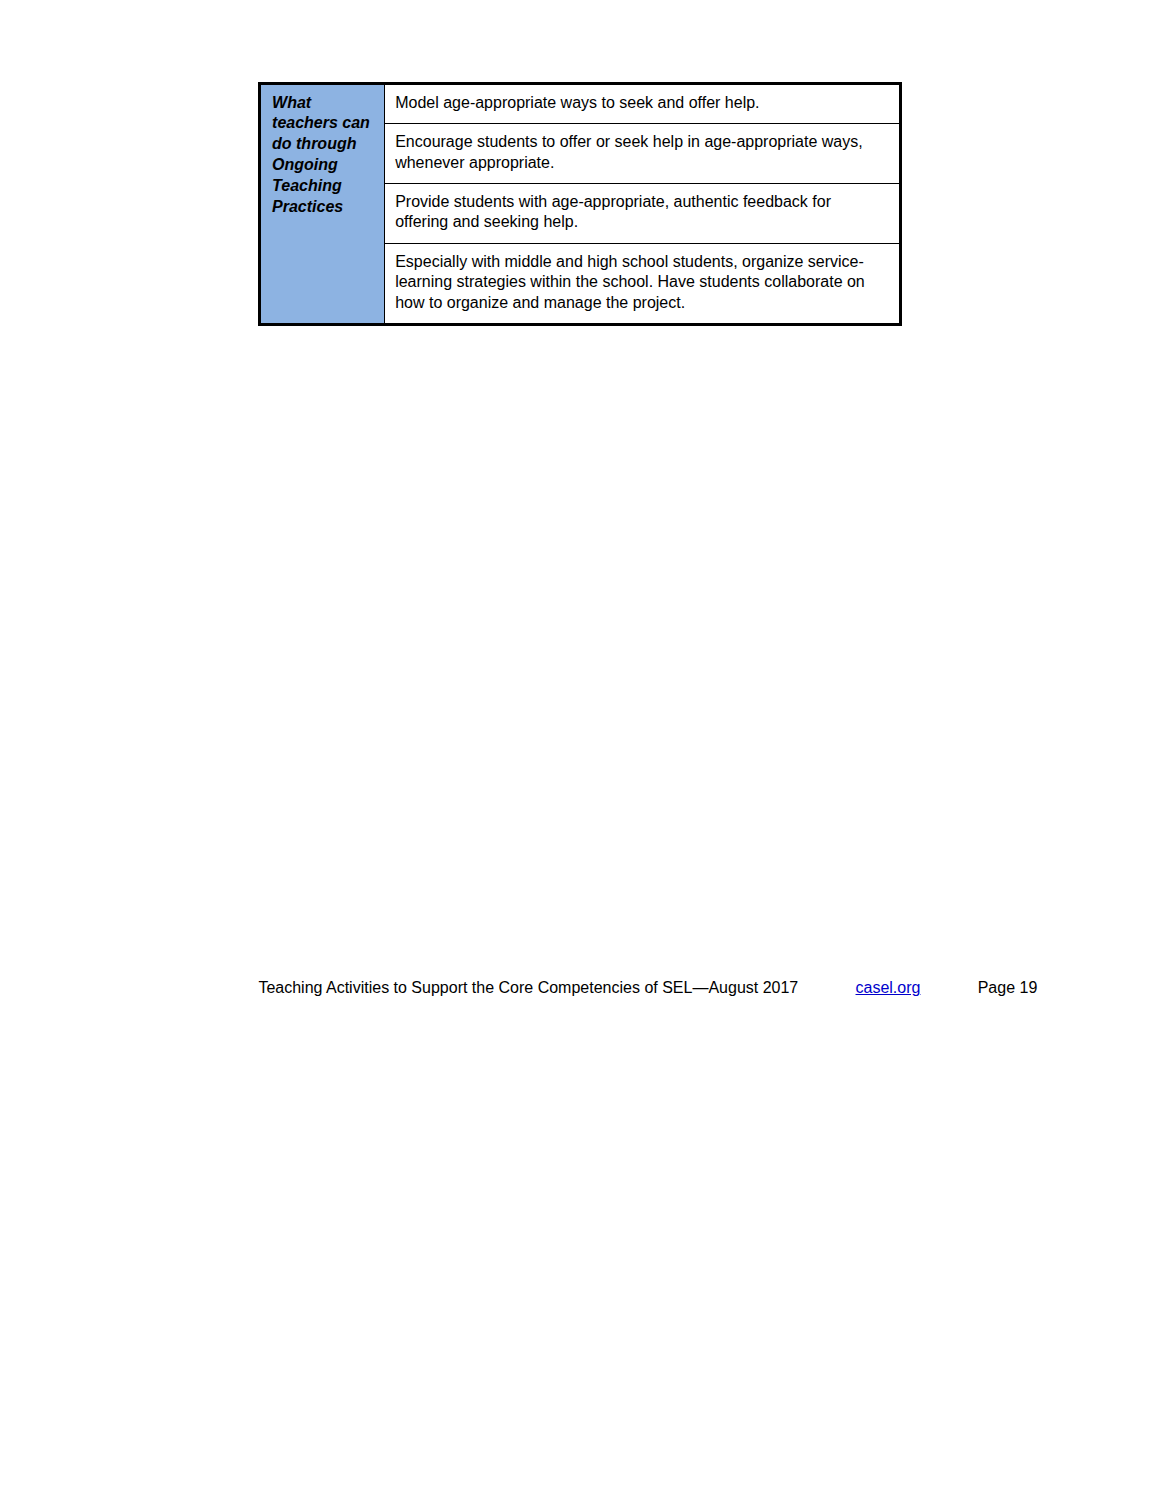| What teachers can do through Ongoing Teaching Practices | Model age-appropriate ways to seek and offer help. |
| Encourage students to offer or seek help in age-appropriate ways, whenever appropriate. |
| Provide students with age-appropriate, authentic feedback for offering and seeking help. |
| Especially with middle and high school students, organize service-learning strategies within the school. Have students collaborate on how to organize and manage the project. |
Teaching Activities to Support the Core Competencies of SEL—August 2017 casel.org Page 19